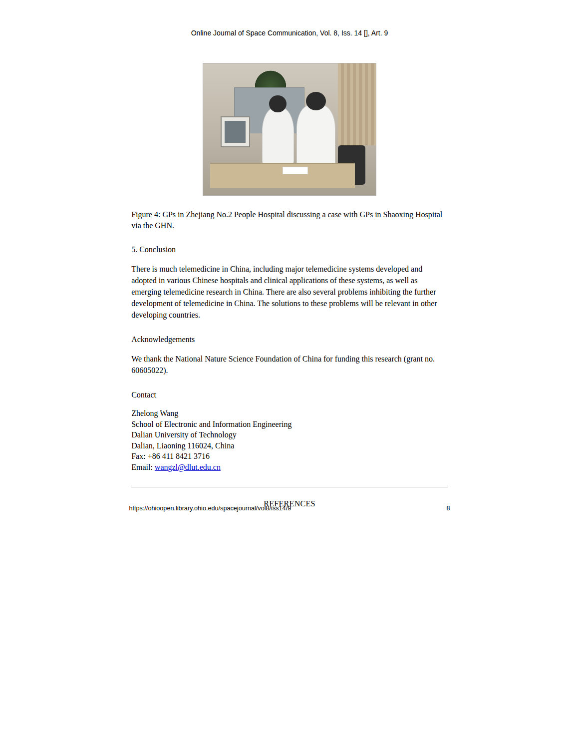Online Journal of Space Communication, Vol. 8, Iss. 14 [], Art. 9
Figure 4: GPs in Zhejiang No.2 People Hospital discussing a case with GPs in Shaoxing Hospital via the GHN.
5. Conclusion
There is much telemedicine in China, including major telemedicine systems developed and adopted in various Chinese hospitals and clinical applications of these systems, as well as emerging telemedicine research in China. There are also several problems inhibiting the further development of telemedicine in China. The solutions to these problems will be relevant in other developing countries.
Acknowledgements
We thank the National Nature Science Foundation of China for funding this research (grant no. 60605022).
Contact
Zhelong Wang
School of Electronic and Information Engineering
Dalian University of Technology
Dalian, Liaoning 116024, China
Fax: +86 411 8421 3716
Email: wangzl@dlut.edu.cn
REFERENCES
https://ohioopen.library.ohio.edu/spacejournal/vol8/iss14/9 8